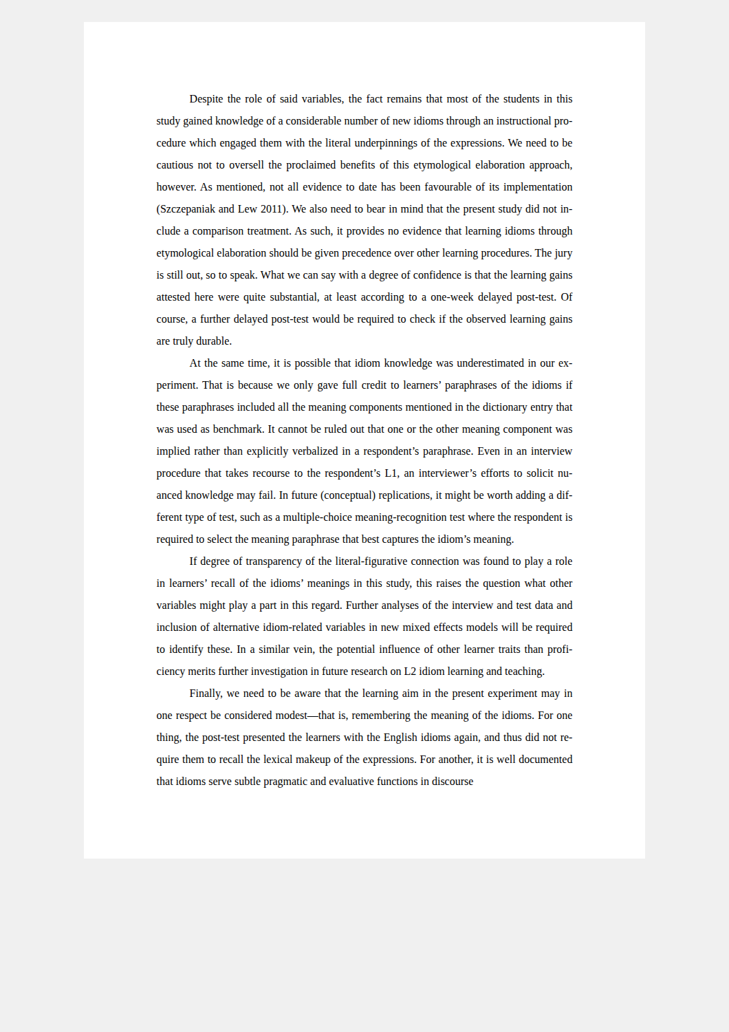Despite the role of said variables, the fact remains that most of the students in this study gained knowledge of a considerable number of new idioms through an instructional procedure which engaged them with the literal underpinnings of the expressions. We need to be cautious not to oversell the proclaimed benefits of this etymological elaboration approach, however. As mentioned, not all evidence to date has been favourable of its implementation (Szczepaniak and Lew 2011). We also need to bear in mind that the present study did not include a comparison treatment. As such, it provides no evidence that learning idioms through etymological elaboration should be given precedence over other learning procedures. The jury is still out, so to speak. What we can say with a degree of confidence is that the learning gains attested here were quite substantial, at least according to a one-week delayed post-test. Of course, a further delayed post-test would be required to check if the observed learning gains are truly durable.
At the same time, it is possible that idiom knowledge was underestimated in our experiment. That is because we only gave full credit to learners’ paraphrases of the idioms if these paraphrases included all the meaning components mentioned in the dictionary entry that was used as benchmark. It cannot be ruled out that one or the other meaning component was implied rather than explicitly verbalized in a respondent’s paraphrase. Even in an interview procedure that takes recourse to the respondent’s L1, an interviewer’s efforts to solicit nuanced knowledge may fail. In future (conceptual) replications, it might be worth adding a different type of test, such as a multiple-choice meaning-recognition test where the respondent is required to select the meaning paraphrase that best captures the idiom’s meaning.
If degree of transparency of the literal-figurative connection was found to play a role in learners’ recall of the idioms’ meanings in this study, this raises the question what other variables might play a part in this regard. Further analyses of the interview and test data and inclusion of alternative idiom-related variables in new mixed effects models will be required to identify these. In a similar vein, the potential influence of other learner traits than proficiency merits further investigation in future research on L2 idiom learning and teaching.
Finally, we need to be aware that the learning aim in the present experiment may in one respect be considered modest—that is, remembering the meaning of the idioms. For one thing, the post-test presented the learners with the English idioms again, and thus did not require them to recall the lexical makeup of the expressions. For another, it is well documented that idioms serve subtle pragmatic and evaluative functions in discourse